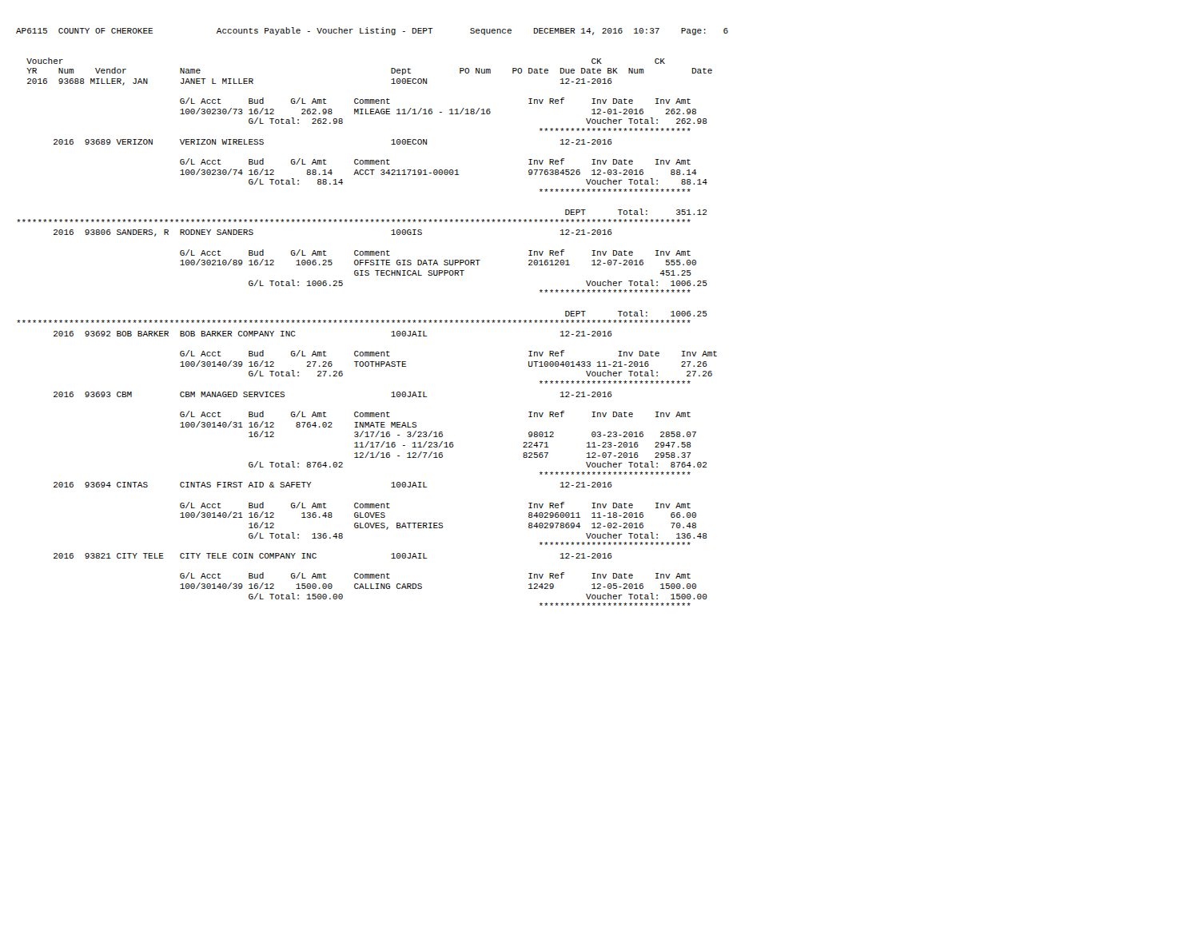AP6115 COUNTY OF CHEROKEE Accounts Payable - Voucher Listing - DEPT Sequence DECEMBER 14, 2016 10:37 Page: 6 Voucher CK CK YR Num Vendor Name Dept PO Num PO Date Due Date BK Num Date 2016 93688 MILLER, JAN JANET L MILLER 100ECON 12-21-2016 G/L Acct Bud G/L Amt Comment Inv Ref Inv Date Inv Amt 100/30230/73 16/12 262.98 MILEAGE 11/1/16 - 11/18/16 12-01-2016 262.98 G/L Total: 262.98 Voucher Total: 262.98 ***************************** 2016 93689 VERIZON VERIZON WIRELESS 100ECON 12-21-2016 G/L Acct Bud G/L Amt Comment Inv Ref Inv Date Inv Amt 100/30230/74 16/12 88.14 ACCT 342117191-00001 9776384526 12-03-2016 88.14 G/L Total: 88.14 Voucher Total: 88.14 ***************************** DEPT Total: 351.12 ******************************************************************************************************************************** 2016 93806 SANDERS, R RODNEY SANDERS 100GIS 12-21-2016 G/L Acct Bud G/L Amt Comment Inv Ref Inv Date Inv Amt 100/30210/89 16/12 1006.25 OFFSITE GIS DATA SUPPORT 20161201 12-07-2016 555.00 GIS TECHNICAL SUPPORT 451.25 G/L Total: 1006.25 Voucher Total: 1006.25 ***************************** DEPT Total: 1006.25 ******************************************************************************************************************************** 2016 93692 BOB BARKER BOB BARKER COMPANY INC 100JAIL 12-21-2016 G/L Acct Bud G/L Amt Comment Inv Ref Inv Date Inv Amt 100/30140/39 16/12 27.26 TOOTHPASTE UT1000401433 11-21-2016 27.26 G/L Total: 27.26 Voucher Total: 27.26 ***************************** 2016 93693 CBM CBM MANAGED SERVICES 100JAIL 12-21-2016 G/L Acct Bud G/L Amt Comment Inv Ref Inv Date Inv Amt 100/30140/31 16/12 8764.02 INMATE MEALS 16/12 3/17/16 - 3/23/16 98012 03-23-2016 2858.07 11/17/16 - 11/23/16 22471 11-23-2016 2947.58 12/1/16 - 12/7/16 82567 12-07-2016 2958.37 G/L Total: 8764.02 Voucher Total: 8764.02 ***************************** 2016 93694 CINTAS CINTAS FIRST AID & SAFETY 100JAIL 12-21-2016 G/L Acct Bud G/L Amt Comment Inv Ref Inv Date Inv Amt 100/30140/21 16/12 136.48 GLOVES 8402960011 11-18-2016 66.00 16/12 GLOVES, BATTERIES 8402978694 12-02-2016 70.48 G/L Total: 136.48 Voucher Total: 136.48 ***************************** 2016 93821 CITY TELE CITY TELE COIN COMPANY INC 100JAIL 12-21-2016 G/L Acct Bud G/L Amt Comment Inv Ref Inv Date Inv Amt 100/30140/39 16/12 1500.00 CALLING CARDS 12429 12-05-2016 1500.00 G/L Total: 1500.00 Voucher Total: 1500.00 *****************************